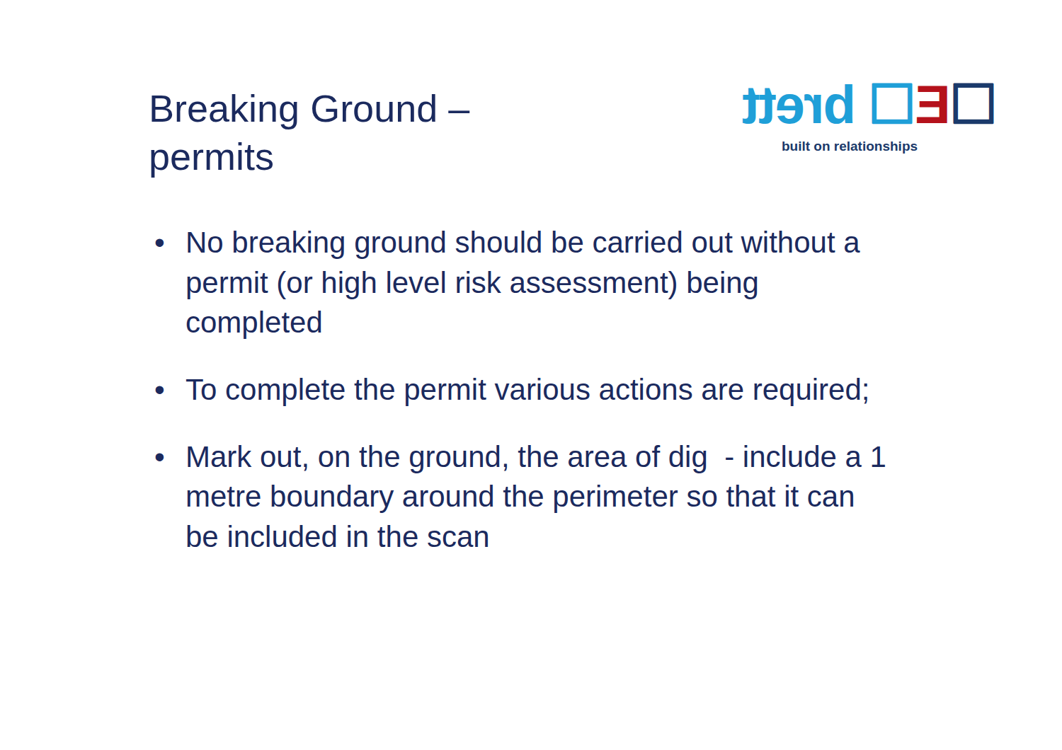☐E☐ brett
built on relationships
Breaking Ground –
permits
No breaking ground should be carried out without a permit (or high level risk assessment) being completed
To complete the permit various actions are required;
Mark out, on the ground, the area of dig - include a 1 metre boundary around the perimeter so that it can be included in the scan